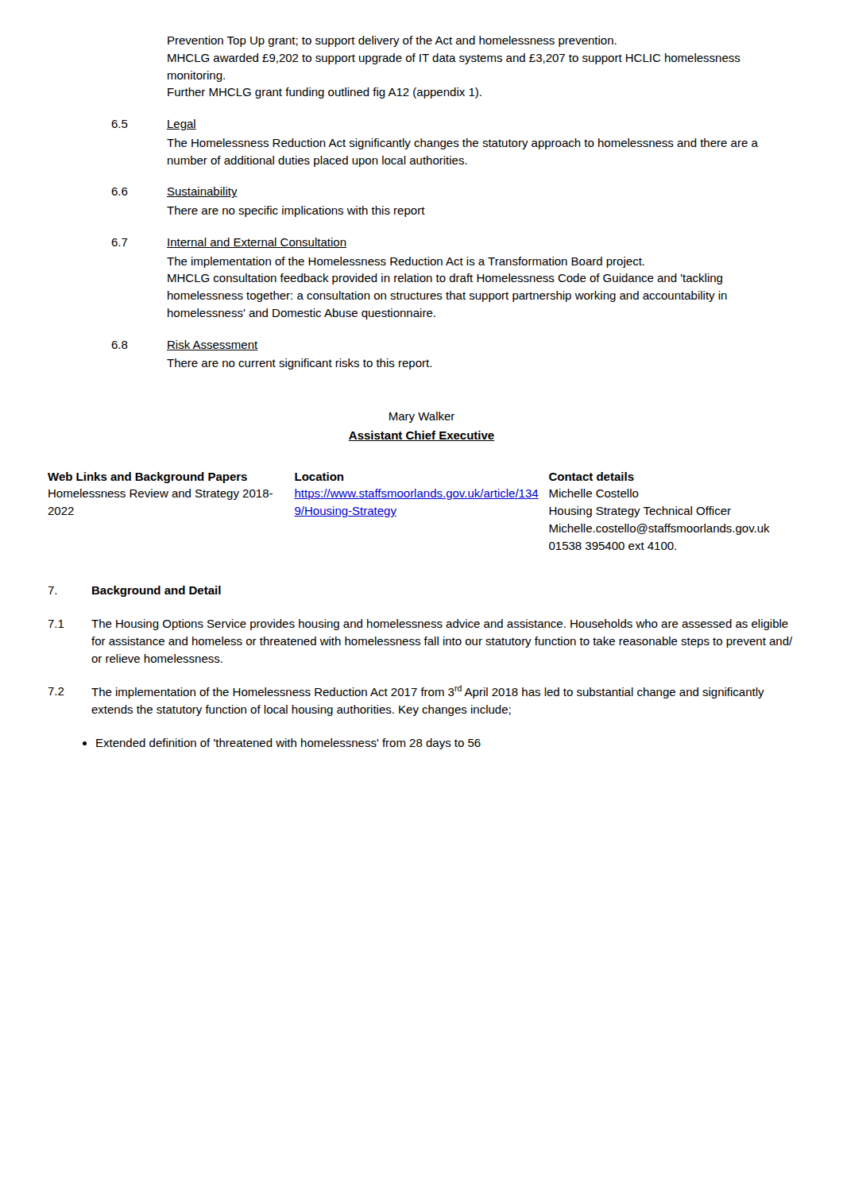Prevention Top Up grant; to support delivery of the Act and homelessness prevention.
MHCLG awarded £9,202 to support upgrade of IT data systems and £3,207 to support HCLIC homelessness monitoring.
Further MHCLG grant funding outlined fig A12 (appendix 1).
6.5
Legal
The Homelessness Reduction Act significantly changes the statutory approach to homelessness and there are a number of additional duties placed upon local authorities.
6.6
Sustainability
There are no specific implications with this report
6.7
Internal and External Consultation
The implementation of the Homelessness Reduction Act is a Transformation Board project.
MHCLG consultation feedback provided in relation to draft Homelessness Code of Guidance and 'tackling homelessness together: a consultation on structures that support partnership working and accountability in homelessness' and Domestic Abuse questionnaire.
6.8
Risk Assessment
There are no current significant risks to this report.
Mary Walker
Assistant Chief Executive
| Web Links and Background Papers | Location | Contact details |
| --- | --- | --- |
| Homelessness Review and Strategy 2018-2022 | https://www.staffsmoorlands.gov.uk/article/1349/Housing-Strategy | Michelle Costello Housing Strategy Technical Officer Michelle.costello@staffsmoorlands.gov.uk 01538 395400 ext 4100. |
7.
Background and Detail
7.1
The Housing Options Service provides housing and homelessness advice and assistance. Households who are assessed as eligible for assistance and homeless or threatened with homelessness fall into our statutory function to take reasonable steps to prevent and/ or relieve homelessness.
7.2
The implementation of the Homelessness Reduction Act 2017 from 3rd April 2018 has led to substantial change and significantly extends the statutory function of local housing authorities. Key changes include;
Extended definition of 'threatened with homelessness' from 28 days to 56